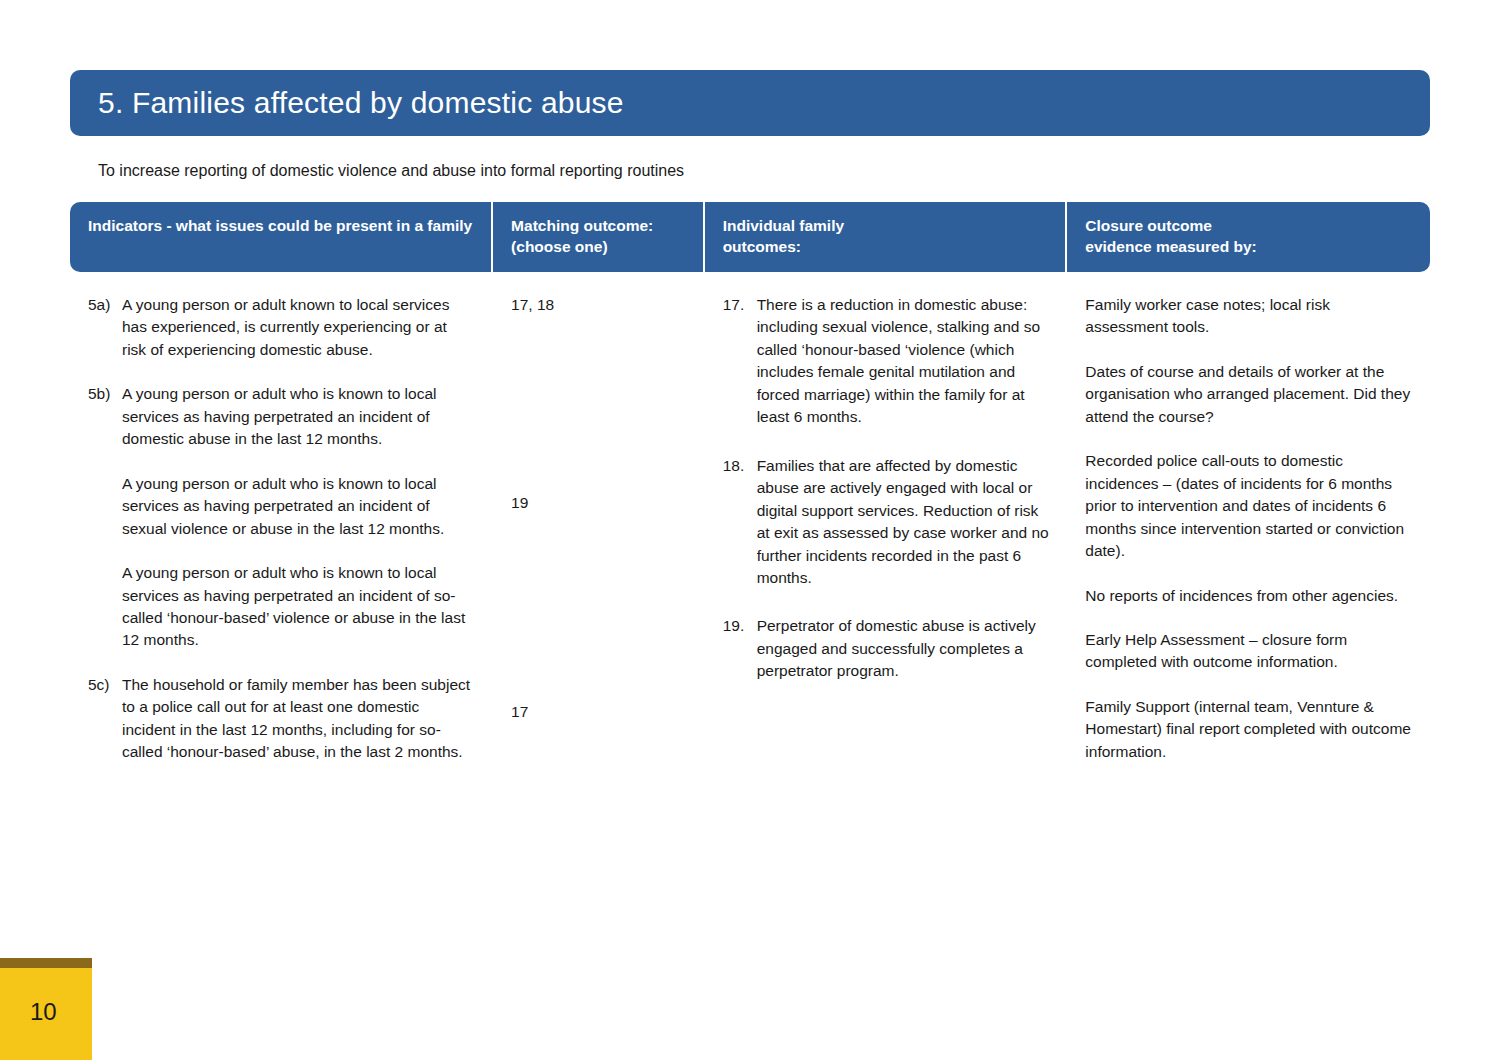5. Families affected by domestic abuse
To increase reporting of domestic violence and abuse into formal reporting routines
| Indicators - what issues could be present in a family | Matching outcome: (choose one) | Individual family outcomes: | Closure outcome evidence measured by: |
| --- | --- | --- | --- |
| 5a) A young person or adult known to local services has experienced, is currently experiencing or at risk of experiencing domestic abuse. 5b) A young person or adult who is known to local services as having perpetrated an incident of domestic abuse in the last 12 months. A young person or adult who is known to local services as having perpetrated an incident of sexual violence or abuse in the last 12 months. A young person or adult who is known to local services as having perpetrated an incident of so-called ‘honour-based’ violence or abuse in the last 12 months. 5c) The household or family member has been subject to a police call out for at least one domestic incident in the last 12 months, including for so-called ‘honour-based’ abuse, in the last 2 months. | 17, 18 19 17 | 17. There is a reduction in domestic abuse: including sexual violence, stalking and so called ‘honour-based ‘violence (which includes female genital mutilation and forced marriage) within the family for at least 6 months. 18. Families that are affected by domestic abuse are actively engaged with local or digital support services. Reduction of risk at exit as assessed by case worker and no further incidents recorded in the past 6 months. 19. Perpetrator of domestic abuse is actively engaged and successfully completes a perpetrator program. | Family worker case notes; local risk assessment tools. Dates of course and details of worker at the organisation who arranged placement. Did they attend the course? Recorded police call-outs to domestic incidences – (dates of incidents for 6 months prior to intervention and dates of incidents 6 months since intervention started or conviction date). No reports of incidences from other agencies. Early Help Assessment – closure form completed with outcome information. Family Support (internal team, Vennture & Homestart) final report completed with outcome information. |
10